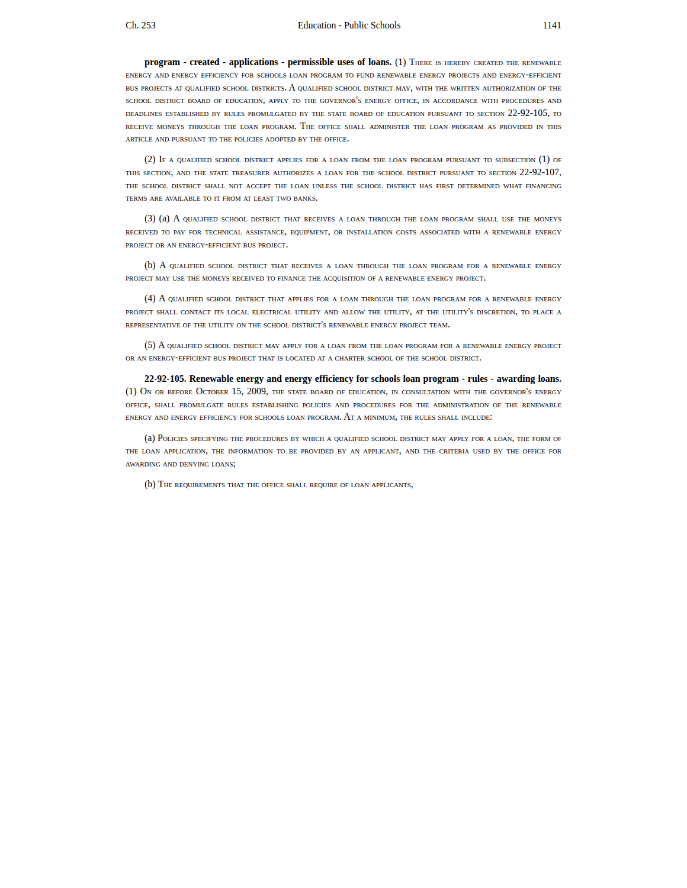Ch. 253 Education - Public Schools 1141
program - created - applications - permissible uses of loans. (1) There is hereby created the renewable energy and energy efficiency for schools loan program to fund renewable energy projects and energy-efficient bus projects at qualified school districts. A qualified school district may, with the written authorization of the school district board of education, apply to the governor's energy office, in accordance with procedures and deadlines established by rules promulgated by the state board of education pursuant to section 22-92-105, to receive moneys through the loan program. The office shall administer the loan program as provided in this article and pursuant to the policies adopted by the office.
(2) If a qualified school district applies for a loan from the loan program pursuant to subsection (1) of this section, and the state treasurer authorizes a loan for the school district pursuant to section 22-92-107, the school district shall not accept the loan unless the school district has first determined what financing terms are available to it from at least two banks.
(3) (a) A qualified school district that receives a loan through the loan program shall use the moneys received to pay for technical assistance, equipment, or installation costs associated with a renewable energy project or an energy-efficient bus project.
(b) A qualified school district that receives a loan through the loan program for a renewable energy project may use the moneys received to finance the acquisition of a renewable energy project.
(4) A qualified school district that applies for a loan through the loan program for a renewable energy project shall contact its local electrical utility and allow the utility, at the utility's discretion, to place a representative of the utility on the school district's renewable energy project team.
(5) A qualified school district may apply for a loan from the loan program for a renewable energy project or an energy-efficient bus project that is located at a charter school of the school district.
22-92-105. Renewable energy and energy efficiency for schools loan program - rules - awarding loans. (1) On or before October 15, 2009, the state board of education, in consultation with the governor's energy office, shall promulgate rules establishing policies and procedures for the administration of the renewable energy and energy efficiency for schools loan program. At a minimum, the rules shall include:
(a) Policies specifying the procedures by which a qualified school district may apply for a loan, the form of the loan application, the information to be provided by an applicant, and the criteria used by the office for awarding and denying loans;
(b) The requirements that the office shall require of loan applicants,